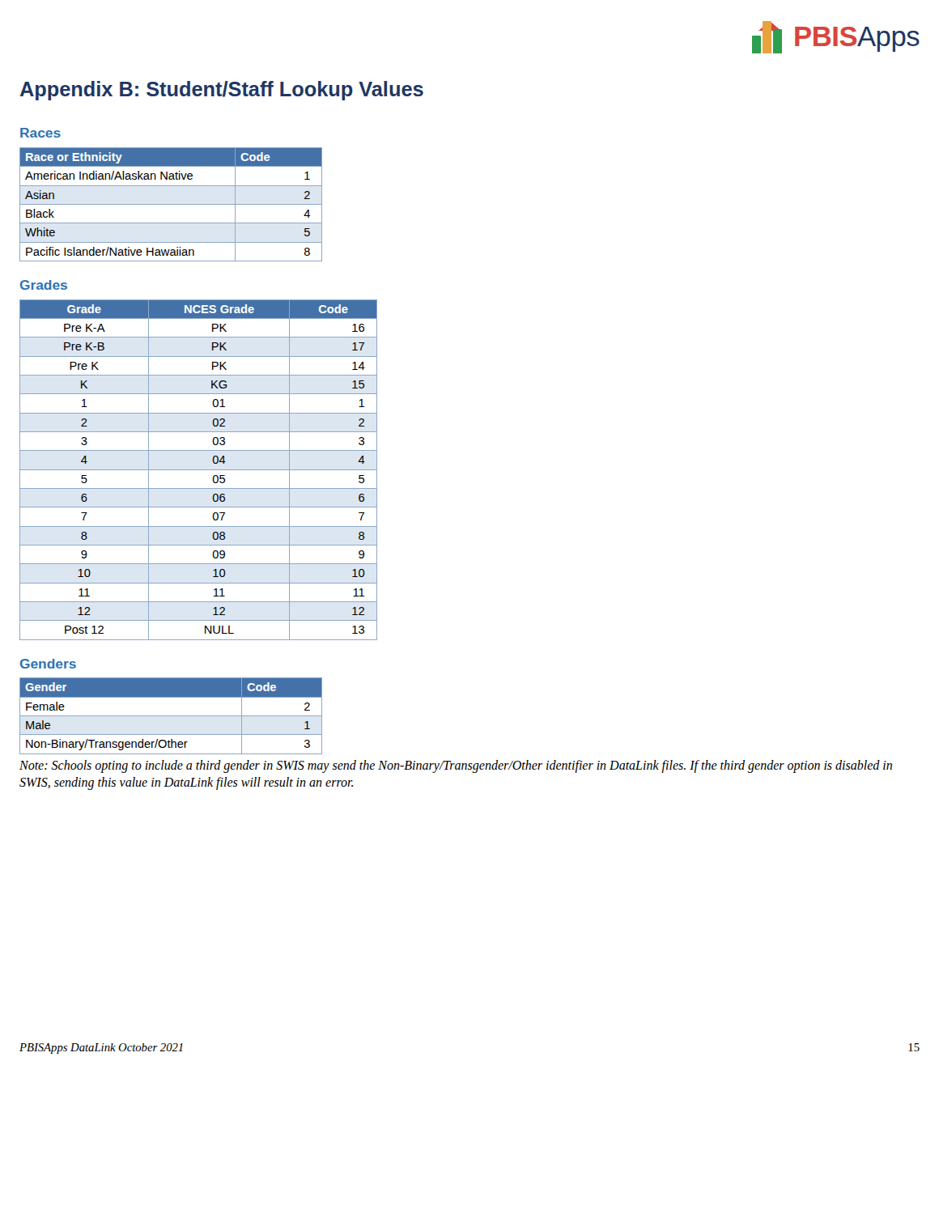PBIS Apps
Appendix B: Student/Staff Lookup Values
Races
| Race or Ethnicity | Code |
| --- | --- |
| American Indian/Alaskan Native | 1 |
| Asian | 2 |
| Black | 4 |
| White | 5 |
| Pacific Islander/Native Hawaiian | 8 |
Grades
| Grade | NCES Grade | Code |
| --- | --- | --- |
| Pre K-A | PK | 16 |
| Pre K-B | PK | 17 |
| Pre K | PK | 14 |
| K | KG | 15 |
| 1 | 01 | 1 |
| 2 | 02 | 2 |
| 3 | 03 | 3 |
| 4 | 04 | 4 |
| 5 | 05 | 5 |
| 6 | 06 | 6 |
| 7 | 07 | 7 |
| 8 | 08 | 8 |
| 9 | 09 | 9 |
| 10 | 10 | 10 |
| 11 | 11 | 11 |
| 12 | 12 | 12 |
| Post 12 | NULL | 13 |
Genders
| Gender | Code |
| --- | --- |
| Female | 2 |
| Male | 1 |
| Non-Binary/Transgender/Other | 3 |
Note: Schools opting to include a third gender in SWIS may send the Non-Binary/Transgender/Other identifier in DataLink files. If the third gender option is disabled in SWIS, sending this value in DataLink files will result in an error.
PBISApps DataLink October 2021 15